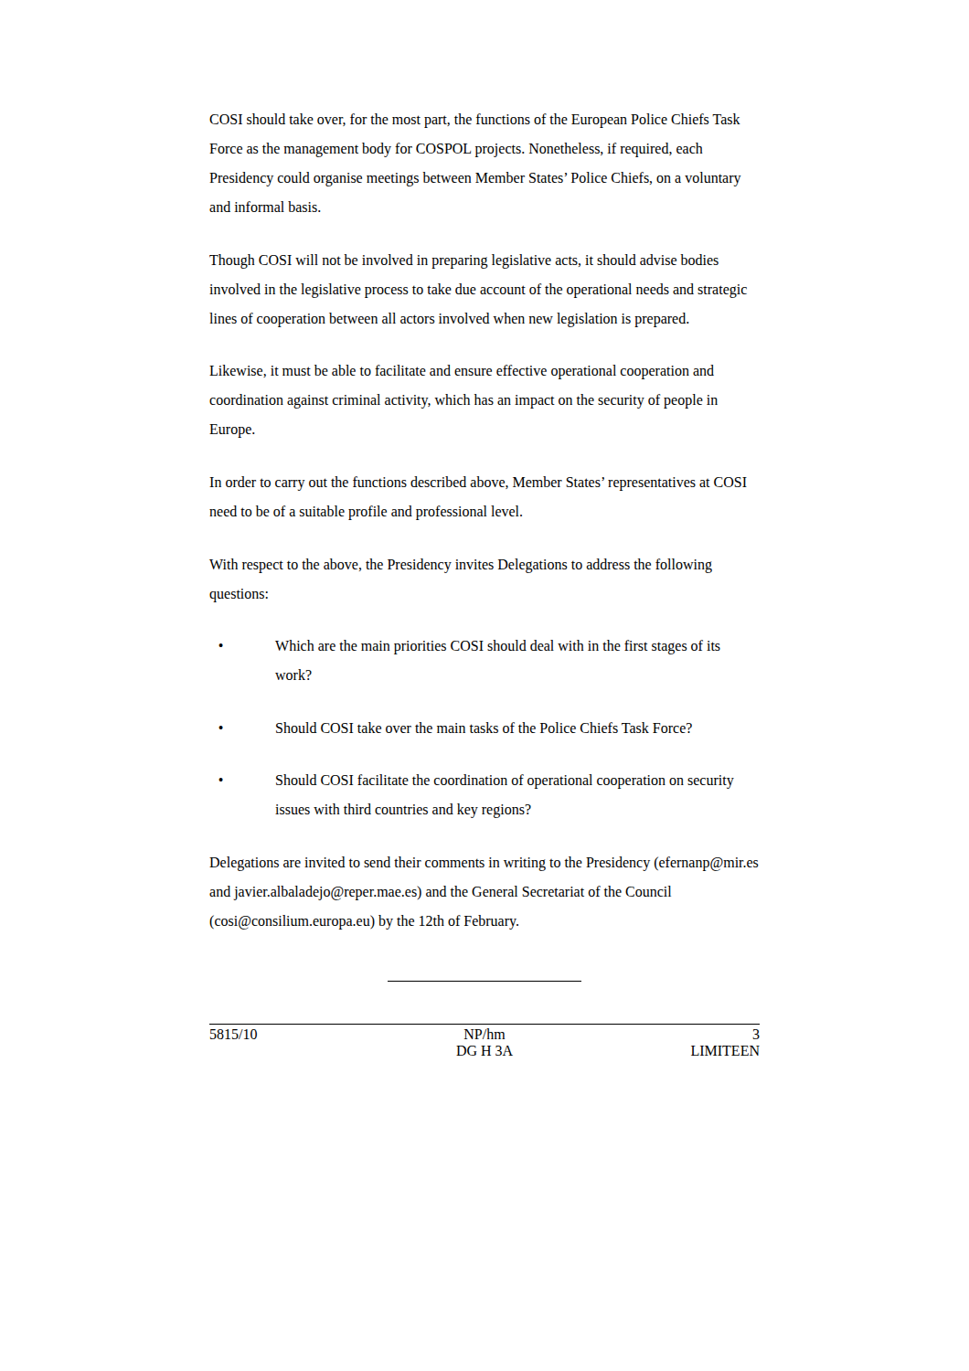COSI should take over, for the most part, the functions of the European Police Chiefs Task Force as the management body for COSPOL projects. Nonetheless, if required, each Presidency could organise meetings between Member States’ Police Chiefs, on a voluntary and informal basis.
Though COSI will not be involved in preparing legislative acts, it should advise bodies involved in the legislative process to take due account of the operational needs and strategic lines of cooperation between all actors involved when new legislation is prepared.
Likewise, it must be able to facilitate and ensure effective operational cooperation and coordination against criminal activity, which has an impact on the security of people in Europe.
In order to carry out the functions described above, Member States’ representatives at COSI need to be of a suitable profile and professional level.
With respect to the above, the Presidency invites Delegations to address the following questions:
Which are the main priorities COSI should deal with in the first stages of its work?
Should COSI take over the main tasks of the Police Chiefs Task Force?
Should COSI facilitate the coordination of operational cooperation on security issues with third countries and key regions?
Delegations are invited to send their comments in writing to the Presidency (efernanp@mir.es and javier.albaladejo@reper.mae.es) and the General Secretariat of the Council (cosi@consilium.europa.eu) by the 12th of February.
5815/10
NP/hm
3
DG H 3A
LIMITEEN